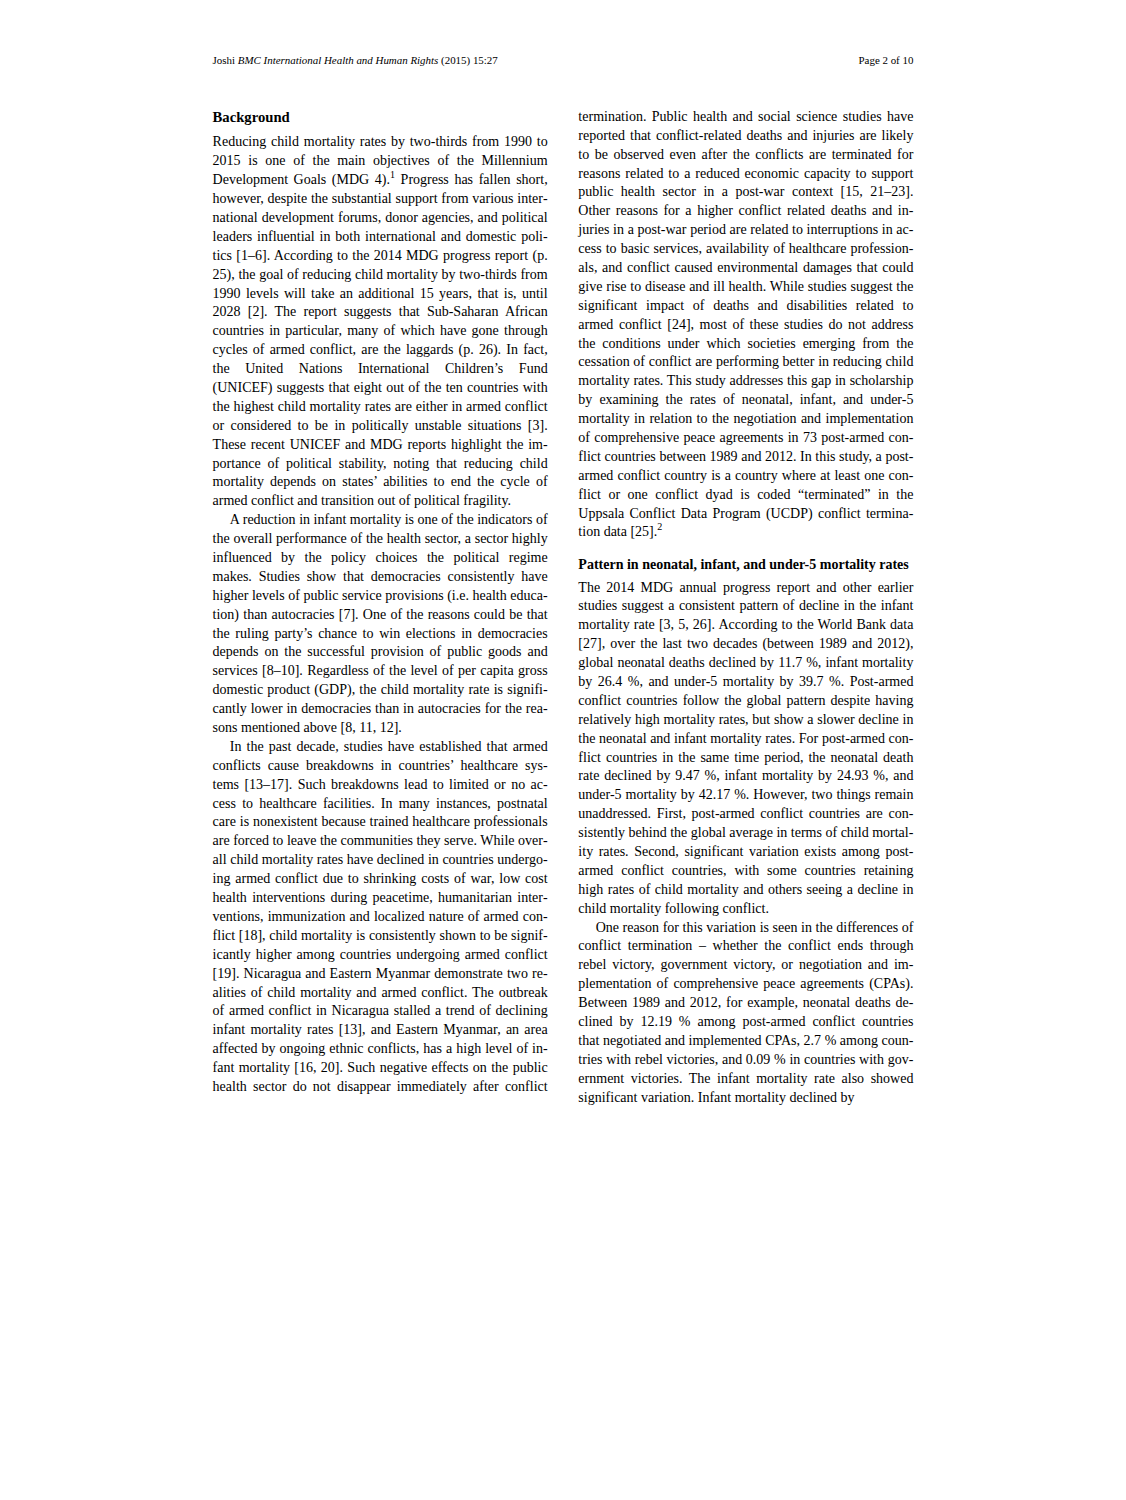Joshi BMC International Health and Human Rights (2015) 15:27
Page 2 of 10
Background
Reducing child mortality rates by two-thirds from 1990 to 2015 is one of the main objectives of the Millennium Development Goals (MDG 4).1 Progress has fallen short, however, despite the substantial support from various international development forums, donor agencies, and political leaders influential in both international and domestic politics [1–6]. According to the 2014 MDG progress report (p. 25), the goal of reducing child mortality by two-thirds from 1990 levels will take an additional 15 years, that is, until 2028 [2]. The report suggests that Sub-Saharan African countries in particular, many of which have gone through cycles of armed conflict, are the laggards (p. 26). In fact, the United Nations International Children’s Fund (UNICEF) suggests that eight out of the ten countries with the highest child mortality rates are either in armed conflict or considered to be in politically unstable situations [3]. These recent UNICEF and MDG reports highlight the importance of political stability, noting that reducing child mortality depends on states’ abilities to end the cycle of armed conflict and transition out of political fragility.
A reduction in infant mortality is one of the indicators of the overall performance of the health sector, a sector highly influenced by the policy choices the political regime makes. Studies show that democracies consistently have higher levels of public service provisions (i.e. health education) than autocracies [7]. One of the reasons could be that the ruling party’s chance to win elections in democracies depends on the successful provision of public goods and services [8–10]. Regardless of the level of per capita gross domestic product (GDP), the child mortality rate is significantly lower in democracies than in autocracies for the reasons mentioned above [8, 11, 12].
In the past decade, studies have established that armed conflicts cause breakdowns in countries’ healthcare systems [13–17]. Such breakdowns lead to limited or no access to healthcare facilities. In many instances, postnatal care is nonexistent because trained healthcare professionals are forced to leave the communities they serve. While overall child mortality rates have declined in countries undergoing armed conflict due to shrinking costs of war, low cost health interventions during peacetime, humanitarian interventions, immunization and localized nature of armed conflict [18], child mortality is consistently shown to be significantly higher among countries undergoing armed conflict [19]. Nicaragua and Eastern Myanmar demonstrate two realities of child mortality and armed conflict. The outbreak of armed conflict in Nicaragua stalled a trend of declining infant mortality rates [13], and Eastern Myanmar, an area affected by ongoing ethnic conflicts, has a high level of infant mortality [16, 20]. Such negative effects on the public health sector do not disappear immediately after conflict termination. Public health and social science studies have reported that conflict-related deaths and injuries are likely to be observed even after the conflicts are terminated for reasons related to a reduced economic capacity to support public health sector in a post-war context [15, 21–23]. Other reasons for a higher conflict related deaths and injuries in a post-war period are related to interruptions in access to basic services, availability of healthcare professionals, and conflict caused environmental damages that could give rise to disease and ill health. While studies suggest the significant impact of deaths and disabilities related to armed conflict [24], most of these studies do not address the conditions under which societies emerging from the cessation of conflict are performing better in reducing child mortality rates. This study addresses this gap in scholarship by examining the rates of neonatal, infant, and under-5 mortality in relation to the negotiation and implementation of comprehensive peace agreements in 73 post-armed conflict countries between 1989 and 2012. In this study, a post-armed conflict country is a country where at least one conflict or one conflict dyad is coded “terminated” in the Uppsala Conflict Data Program (UCDP) conflict termination data [25].2
Pattern in neonatal, infant, and under-5 mortality rates
The 2014 MDG annual progress report and other earlier studies suggest a consistent pattern of decline in the infant mortality rate [3, 5, 26]. According to the World Bank data [27], over the last two decades (between 1989 and 2012), global neonatal deaths declined by 11.7 %, infant mortality by 26.4 %, and under-5 mortality by 39.7 %. Post-armed conflict countries follow the global pattern despite having relatively high mortality rates, but show a slower decline in the neonatal and infant mortality rates. For post-armed conflict countries in the same time period, the neonatal death rate declined by 9.47 %, infant mortality by 24.93 %, and under-5 mortality by 42.17 %. However, two things remain unaddressed. First, post-armed conflict countries are consistently behind the global average in terms of child mortality rates. Second, significant variation exists among post-armed conflict countries, with some countries retaining high rates of child mortality and others seeing a decline in child mortality following conflict.
One reason for this variation is seen in the differences of conflict termination – whether the conflict ends through rebel victory, government victory, or negotiation and implementation of comprehensive peace agreements (CPAs). Between 1989 and 2012, for example, neonatal deaths declined by 12.19 % among post-armed conflict countries that negotiated and implemented CPAs, 2.7 % among countries with rebel victories, and 0.09 % in countries with government victories. The infant mortality rate also showed significant variation. Infant mortality declined by